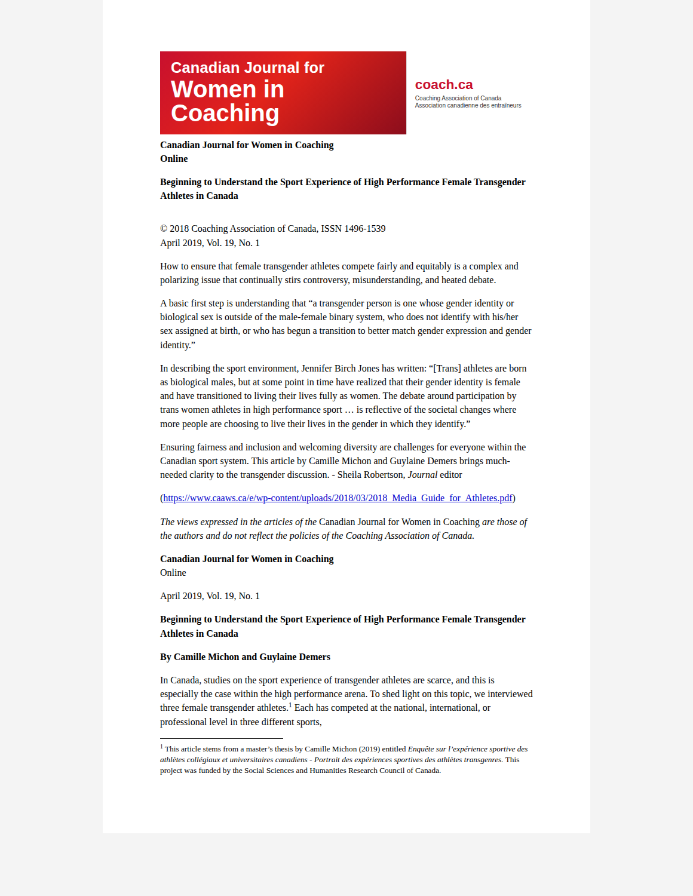Canadian Journal for
Women in Coaching
coach. ca
Coaching Association of Canada
Association canadienne des entraîneurs
Canadian Journal for Women in Coaching
Online
Beginning to Understand the Sport Experience of High Performance Female Transgender Athletes in Canada
© 2018 Coaching Association of Canada, ISSN 1496-1539
April 2019, Vol. 19, No. 1
How to ensure that female transgender athletes compete fairly and equitably is a complex and polarizing issue that continually stirs controversy, misunderstanding, and heated debate.
A basic first step is understanding that “a transgender person is one whose gender identity or biological sex is outside of the male-female binary system, who does not identify with his/her sex assigned at birth, or who has begun a transition to better match gender expression and gender identity.”
In describing the sport environment, Jennifer Birch Jones has written: “[Trans] athletes are born as biological males, but at some point in time have realized that their gender identity is female and have transitioned to living their lives fully as women. The debate around participation by trans women athletes in high performance sport … is reflective of the societal changes where more people are choosing to live their lives in the gender in which they identify.”
Ensuring fairness and inclusion and welcoming diversity are challenges for everyone within the Canadian sport system. This article by Camille Michon and Guylaine Demers brings much-needed clarity to the transgender discussion. - Sheila Robertson, Journal editor
(https://www.caaws.ca/e/wp-content/uploads/2018/03/2018_Media_Guide_for_Athletes.pdf)
The views expressed in the articles of the Canadian Journal for Women in Coaching are those of the authors and do not reflect the policies of the Coaching Association of Canada.
Canadian Journal for Women in Coaching
Online
April 2019, Vol. 19, No. 1
Beginning to Understand the Sport Experience of High Performance Female Transgender Athletes in Canada
By Camille Michon and Guylaine Demers
In Canada, studies on the sport experience of transgender athletes are scarce, and this is especially the case within the high performance arena. To shed light on this topic, we interviewed three female transgender athletes.1 Each has competed at the national, international, or professional level in three different sports,
1 This article stems from a master’s thesis by Camille Michon (2019) entitled Enquête sur l’expérience sportive des athlètes collégiaux et universitaires canadiens - Portrait des expériences sportives des athlètes transgenres. This project was funded by the Social Sciences and Humanities Research Council of Canada.